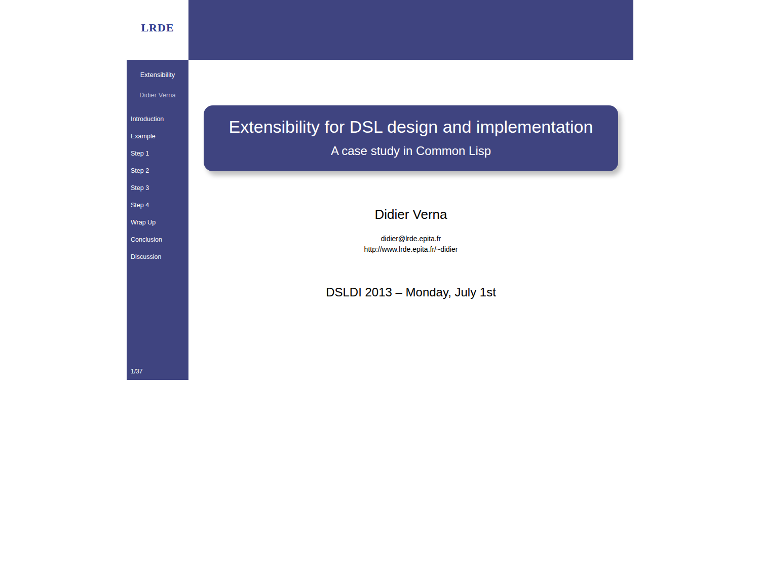LRDE
Extensibility
Didier Verna
Introduction
Example
Step 1
Step 2
Step 3
Step 4
Wrap Up
Conclusion
Discussion
1/37
Extensibility for DSL design and implementation
A case study in Common Lisp
Didier Verna
didier@lrde.epita.fr
http://www.lrde.epita.fr/~didier
DSLDI 2013 – Monday, July 1st